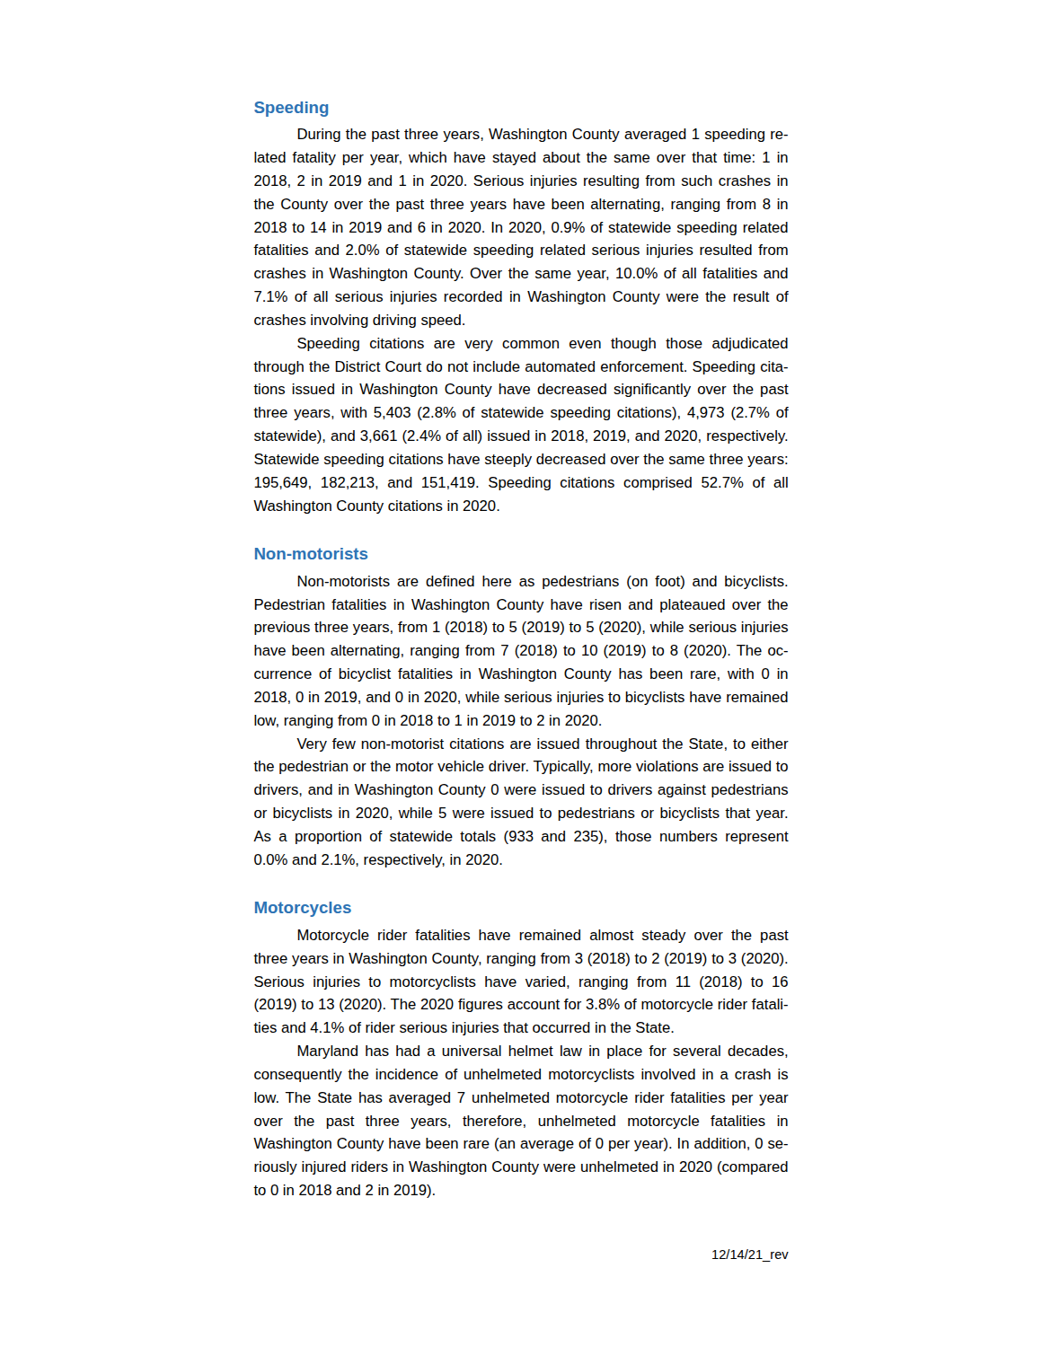Speeding
During the past three years, Washington County averaged 1 speeding related fatality per year, which have stayed about the same over that time: 1 in 2018, 2 in 2019 and 1 in 2020. Serious injuries resulting from such crashes in the County over the past three years have been alternating, ranging from 8 in 2018 to 14 in 2019 and 6 in 2020. In 2020, 0.9% of statewide speeding related fatalities and 2.0% of statewide speeding related serious injuries resulted from crashes in Washington County. Over the same year, 10.0% of all fatalities and 7.1% of all serious injuries recorded in Washington County were the result of crashes involving driving speed.
Speeding citations are very common even though those adjudicated through the District Court do not include automated enforcement. Speeding citations issued in Washington County have decreased significantly over the past three years, with 5,403 (2.8% of statewide speeding citations), 4,973 (2.7% of statewide), and 3,661 (2.4% of all) issued in 2018, 2019, and 2020, respectively. Statewide speeding citations have steeply decreased over the same three years: 195,649, 182,213, and 151,419. Speeding citations comprised 52.7% of all Washington County citations in 2020.
Non-motorists
Non-motorists are defined here as pedestrians (on foot) and bicyclists. Pedestrian fatalities in Washington County have risen and plateaued over the previous three years, from 1 (2018) to 5 (2019) to 5 (2020), while serious injuries have been alternating, ranging from 7 (2018) to 10 (2019) to 8 (2020). The occurrence of bicyclist fatalities in Washington County has been rare, with 0 in 2018, 0 in 2019, and 0 in 2020, while serious injuries to bicyclists have remained low, ranging from 0 in 2018 to 1 in 2019 to 2 in 2020.
Very few non-motorist citations are issued throughout the State, to either the pedestrian or the motor vehicle driver. Typically, more violations are issued to drivers, and in Washington County 0 were issued to drivers against pedestrians or bicyclists in 2020, while 5 were issued to pedestrians or bicyclists that year. As a proportion of statewide totals (933 and 235), those numbers represent 0.0% and 2.1%, respectively, in 2020.
Motorcycles
Motorcycle rider fatalities have remained almost steady over the past three years in Washington County, ranging from 3 (2018) to 2 (2019) to 3 (2020). Serious injuries to motorcyclists have varied, ranging from 11 (2018) to 16 (2019) to 13 (2020). The 2020 figures account for 3.8% of motorcycle rider fatalities and 4.1% of rider serious injuries that occurred in the State.
Maryland has had a universal helmet law in place for several decades, consequently the incidence of unhelmeted motorcyclists involved in a crash is low. The State has averaged 7 unhelmeted motorcycle rider fatalities per year over the past three years, therefore, unhelmeted motorcycle fatalities in Washington County have been rare (an average of 0 per year). In addition, 0 seriously injured riders in Washington County were unhelmeted in 2020 (compared to 0 in 2018 and 2 in 2019).
12/14/21_rev